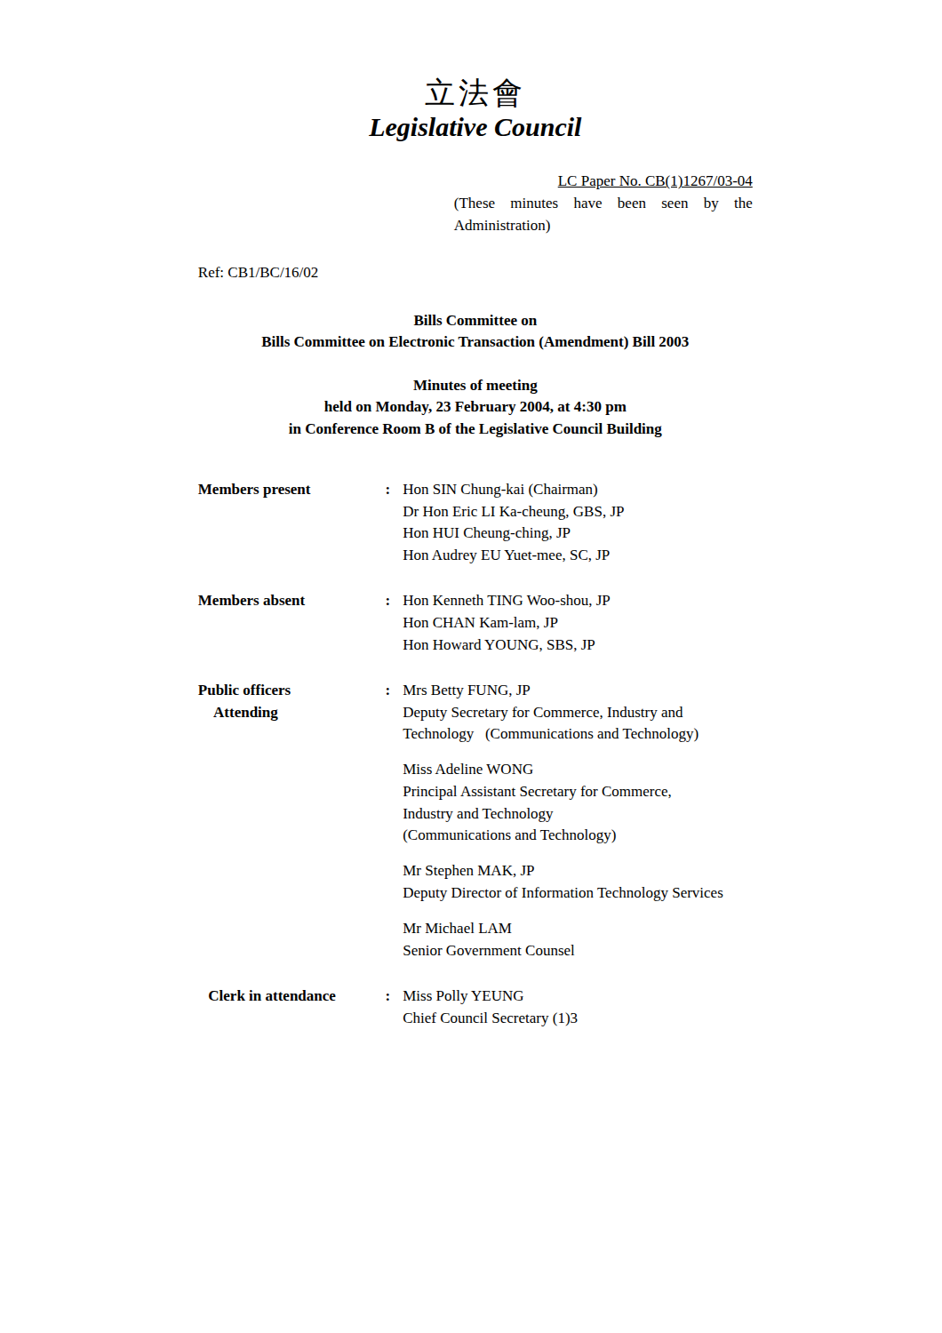立法會
Legislative Council
LC Paper No. CB(1)1267/03-04
(These minutes have been seen by the Administration)
Ref: CB1/BC/16/02
Bills Committee on Bills Committee on Electronic Transaction (Amendment) Bill 2003
Minutes of meeting held on Monday, 23 February 2004, at 4:30 pm in Conference Room B of the Legislative Council Building
| Members present | : | Hon SIN Chung-kai (Chairman) Dr Hon Eric LI Ka-cheung, GBS, JP Hon HUI Cheung-ching, JP Hon Audrey EU Yuet-mee, SC, JP |
| Members absent | : | Hon Kenneth TING Woo-shou, JP Hon CHAN Kam-lam, JP Hon Howard YOUNG, SBS, JP |
| Public officers Attending | : | Mrs Betty FUNG, JP Deputy Secretary for Commerce, Industry and Technology (Communications and Technology) Miss Adeline WONG Principal Assistant Secretary for Commerce, Industry and Technology (Communications and Technology) Mr Stephen MAK, JP Deputy Director of Information Technology Services Mr Michael LAM Senior Government Counsel |
| Clerk in attendance | : | Miss Polly YEUNG Chief Council Secretary (1)3 |